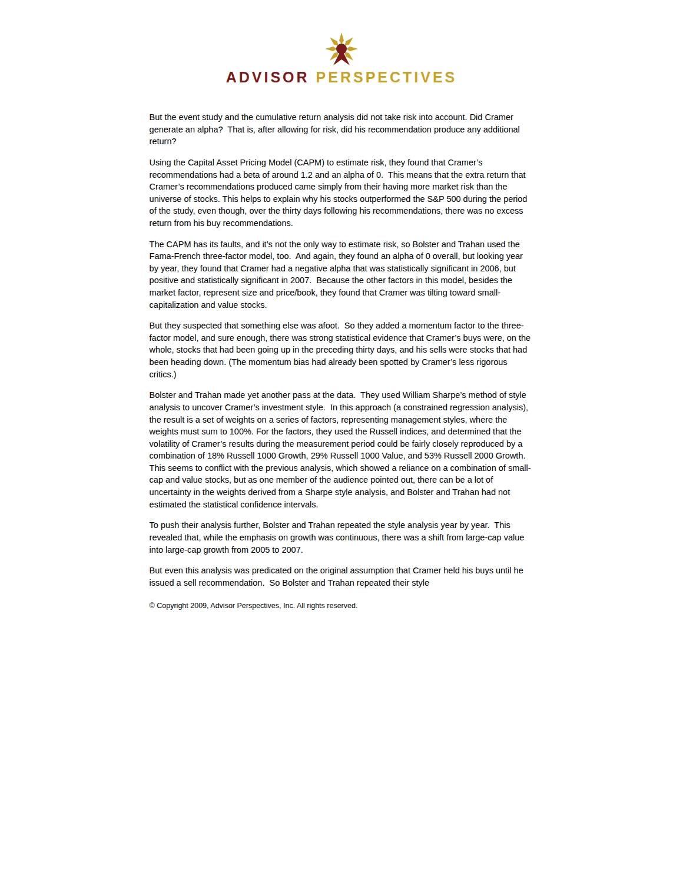ADVISOR PERSPECTIVES
But the event study and the cumulative return analysis did not take risk into account. Did Cramer generate an alpha? That is, after allowing for risk, did his recommendation produce any additional return?
Using the Capital Asset Pricing Model (CAPM) to estimate risk, they found that Cramer’s recommendations had a beta of around 1.2 and an alpha of 0. This means that the extra return that Cramer’s recommendations produced came simply from their having more market risk than the universe of stocks. This helps to explain why his stocks outperformed the S&P 500 during the period of the study, even though, over the thirty days following his recommendations, there was no excess return from his buy recommendations.
The CAPM has its faults, and it’s not the only way to estimate risk, so Bolster and Trahan used the Fama-French three-factor model, too. And again, they found an alpha of 0 overall, but looking year by year, they found that Cramer had a negative alpha that was statistically significant in 2006, but positive and statistically significant in 2007. Because the other factors in this model, besides the market factor, represent size and price/book, they found that Cramer was tilting toward small-capitalization and value stocks.
But they suspected that something else was afoot. So they added a momentum factor to the three-factor model, and sure enough, there was strong statistical evidence that Cramer’s buys were, on the whole, stocks that had been going up in the preceding thirty days, and his sells were stocks that had been heading down. (The momentum bias had already been spotted by Cramer’s less rigorous critics.)
Bolster and Trahan made yet another pass at the data. They used William Sharpe’s method of style analysis to uncover Cramer’s investment style. In this approach (a constrained regression analysis), the result is a set of weights on a series of factors, representing management styles, where the weights must sum to 100%. For the factors, they used the Russell indices, and determined that the volatility of Cramer’s results during the measurement period could be fairly closely reproduced by a combination of 18% Russell 1000 Growth, 29% Russell 1000 Value, and 53% Russell 2000 Growth. This seems to conflict with the previous analysis, which showed a reliance on a combination of small-cap and value stocks, but as one member of the audience pointed out, there can be a lot of uncertainty in the weights derived from a Sharpe style analysis, and Bolster and Trahan had not estimated the statistical confidence intervals.
To push their analysis further, Bolster and Trahan repeated the style analysis year by year. This revealed that, while the emphasis on growth was continuous, there was a shift from large-cap value into large-cap growth from 2005 to 2007.
But even this analysis was predicated on the original assumption that Cramer held his buys until he issued a sell recommendation. So Bolster and Trahan repeated their style
© Copyright 2009, Advisor Perspectives, Inc. All rights reserved.